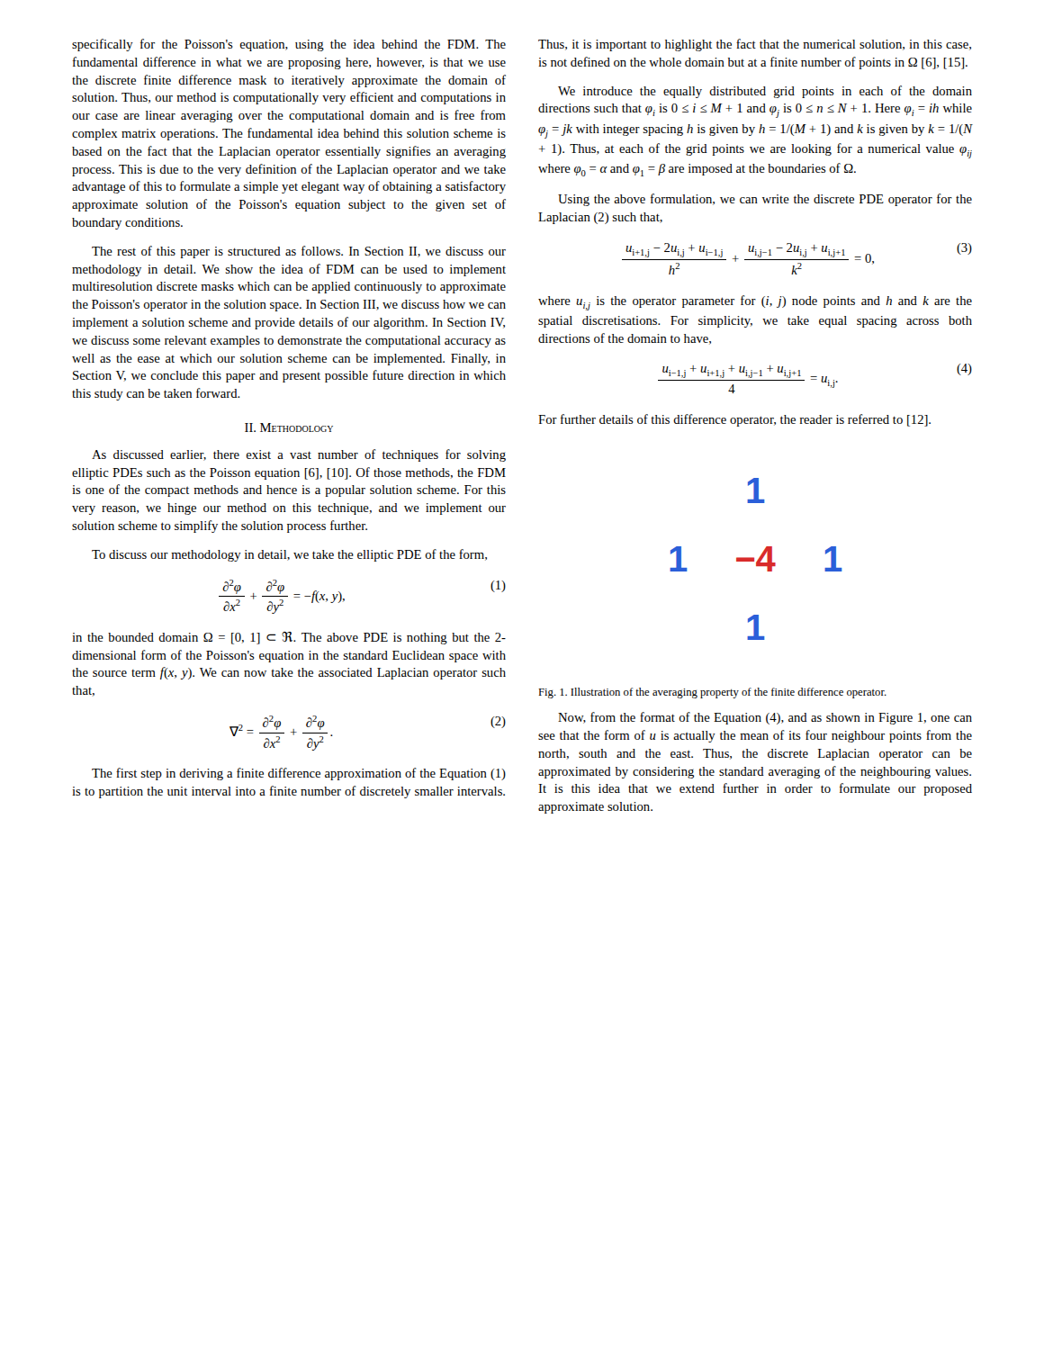specifically for the Poisson's equation, using the idea behind the FDM. The fundamental difference in what we are proposing here, however, is that we use the discrete finite difference mask to iteratively approximate the domain of solution. Thus, our method is computationally very efficient and computations in our case are linear averaging over the computational domain and is free from complex matrix operations. The fundamental idea behind this solution scheme is based on the fact that the Laplacian operator essentially signifies an averaging process. This is due to the very definition of the Laplacian operator and we take advantage of this to formulate a simple yet elegant way of obtaining a satisfactory approximate solution of the Poisson's equation subject to the given set of boundary conditions.
The rest of this paper is structured as follows. In Section II, we discuss our methodology in detail. We show the idea of FDM can be used to implement multiresolution discrete masks which can be applied continuously to approximate the Poisson's operator in the solution space. In Section III, we discuss how we can implement a solution scheme and provide details of our algorithm. In Section IV, we discuss some relevant examples to demonstrate the computational accuracy as well as the ease at which our solution scheme can be implemented. Finally, in Section V, we conclude this paper and present possible future direction in which this study can be taken forward.
II. Methodology
As discussed earlier, there exist a vast number of techniques for solving elliptic PDEs such as the Poisson equation [6], [10]. Of those methods, the FDM is one of the compact methods and hence is a popular solution scheme. For this very reason, we hinge our method on this technique, and we implement our solution scheme to simplify the solution process further.
To discuss our methodology in detail, we take the elliptic PDE of the form,
(1) ∂2φ∂x2 + ∂2φ∂y2 = −f(x, y),
in the bounded domain Ω = [0, 1] ⊂ ℜ. The above PDE is nothing but the 2-dimensional form of the Poisson's equation in the standard Euclidean space with the source term f(x, y). We can now take the associated Laplacian operator such that,
(2) ∇2 = ∂2φ∂x2 + ∂2φ∂y2.
The first step in deriving a finite difference approximation of the Equation (1) is to partition the unit interval into a finite number of discretely smaller intervals. Thus, it is important to highlight the fact that the numerical solution, in this case, is not defined on the whole domain but at a finite number of points in Ω [6], [15].
We introduce the equally distributed grid points in each of the domain directions such that φi is 0 ≤ i ≤ M + 1 and φj is 0 ≤ n ≤ N + 1. Here φi = ih while φj = jk with integer spacing h is given by h = 1/(M + 1) and k is given by k = 1/(N + 1). Thus, at each of the grid points we are looking for a numerical value φij where φ0 = α and φ1 = β are imposed at the boundaries of Ω.
Using the above formulation, we can write the discrete PDE operator for the Laplacian (2) such that,
(3) ui+1,j − 2ui,j + ui−1,j h2 + ui,j−1 − 2ui,j + ui,j+1 k2 = 0,
where ui,j is the operator parameter for (i, j) node points and h and k are the spatial discretisations. For simplicity, we take equal spacing across both directions of the domain to have,
(4) ui−1,j + ui+1,j + ui,j−1 + ui,j+14 = ui,j.
For further details of this difference operator, the reader is referred to [12].
1
1
−4
1
1
Fig. 1. Illustration of the averaging property of the finite difference operator.
Now, from the format of the Equation (4), and as shown in Figure 1, one can see that the form of u is actually the mean of its four neighbour points from the north, south and the east. Thus, the discrete Laplacian operator can be approximated by considering the standard averaging of the neighbouring values. It is this idea that we extend further in order to formulate our proposed approximate solution.